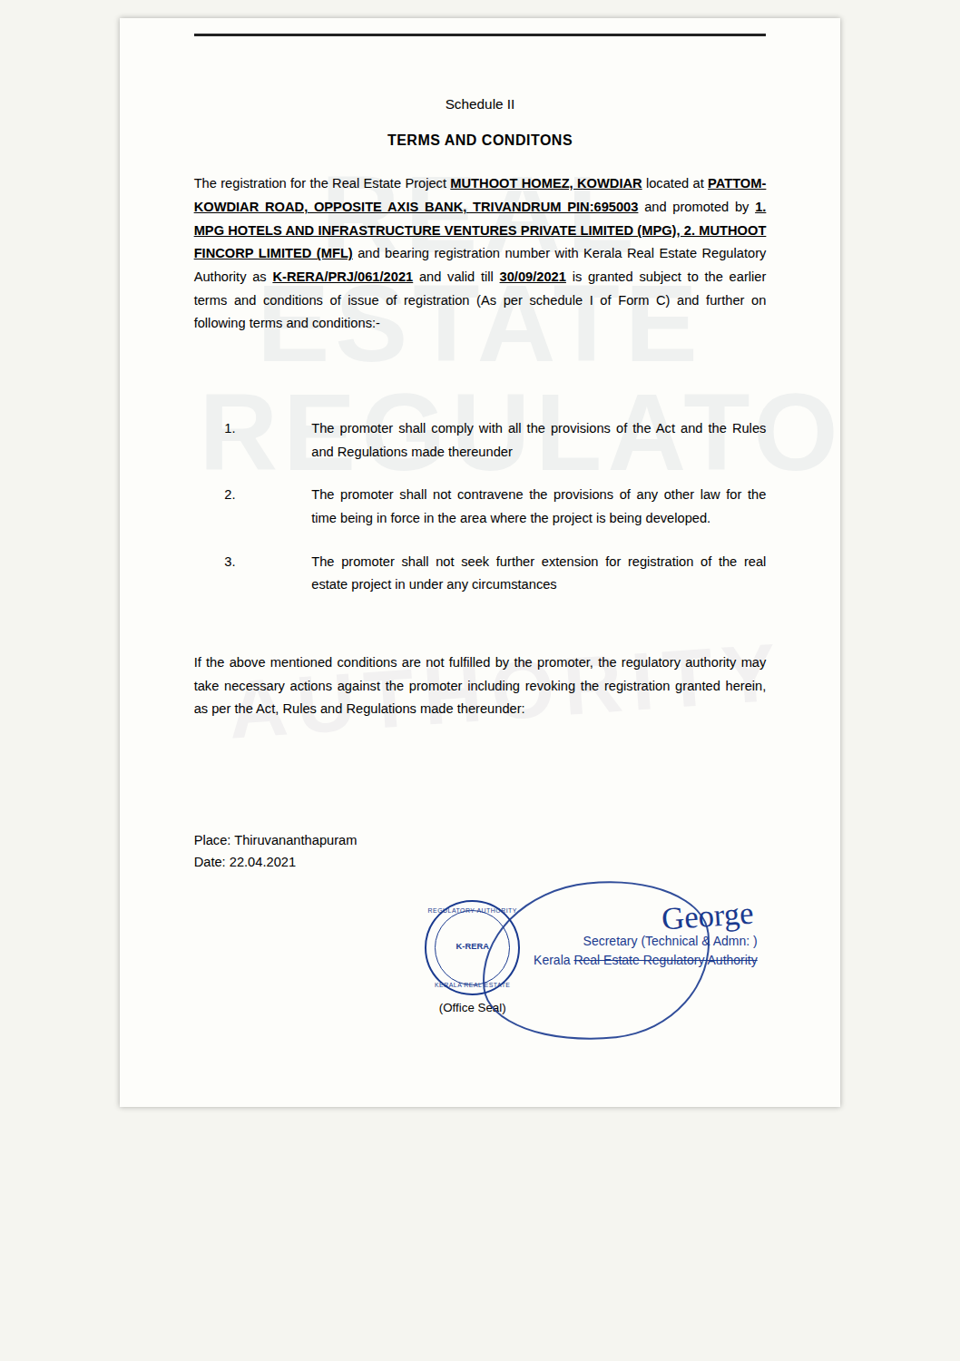REAL ESTATE REGULATORY
AUTHORITY
Schedule II
TERMS AND CONDITONS
The registration for the Real Estate Project MUTHOOT HOMEZ, KOWDIAR located at PATTOM-KOWDIAR ROAD, OPPOSITE AXIS BANK, TRIVANDRUM PIN:695003 and promoted by 1. MPG HOTELS AND INFRASTRUCTURE VENTURES PRIVATE LIMITED (MPG), 2. MUTHOOT FINCORP LIMITED (MFL) and bearing registration number with Kerala Real Estate Regulatory Authority as K-RERA/PRJ/061/2021 and valid till 30/09/2021 is granted subject to the earlier terms and conditions of issue of registration (As per schedule I of Form C) and further on following terms and conditions:-
The promoter shall comply with all the provisions of the Act and the Rules and Regulations made thereunder
The promoter shall not contravene the provisions of any other law for the time being in force in the area where the project is being developed.
The promoter shall not seek further extension for registration of the real estate project in under any circumstances
If the above mentioned conditions are not fulfilled by the promoter, the regulatory authority may take necessary actions against the promoter including revoking the registration granted herein, as per the Act, Rules and Regulations made thereunder:
Place: Thiruvananthapuram
Date: 22.04.2021
REGULATORY AUTHORITY
K-RERA
KERALA REAL ESTATE
(Office Seal)
George
Secretary (Technical & Admn: )
Kerala Real Estate Regulatory Authority